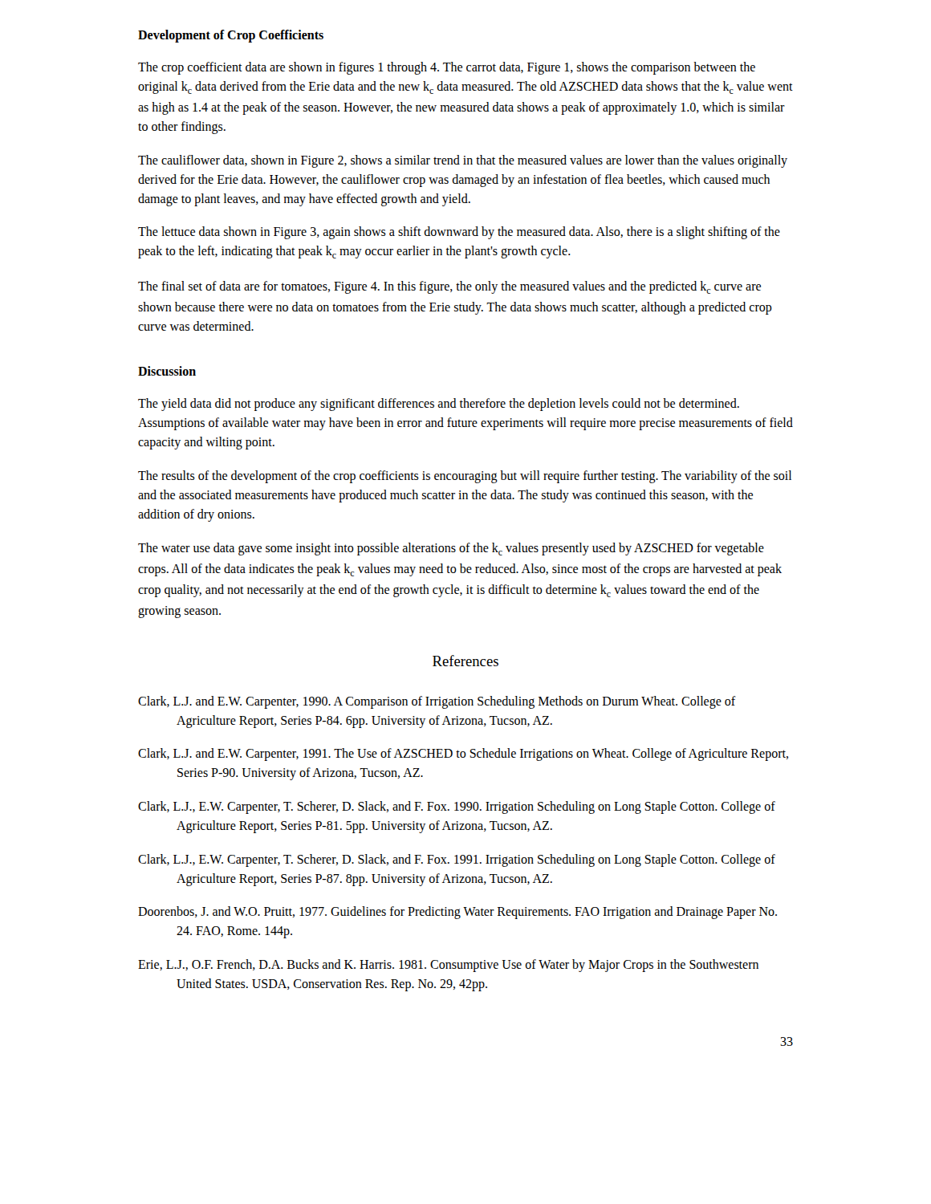Development of Crop Coefficients
The crop coefficient data are shown in figures 1 through 4. The carrot data, Figure 1, shows the comparison between the original kc data derived from the Erie data and the new kc data measured. The old AZSCHED data shows that the kc value went as high as 1.4 at the peak of the season. However, the new measured data shows a peak of approximately 1.0, which is similar to other findings.
The cauliflower data, shown in Figure 2, shows a similar trend in that the measured values are lower than the values originally derived for the Erie data. However, the cauliflower crop was damaged by an infestation of flea beetles, which caused much damage to plant leaves, and may have effected growth and yield.
The lettuce data shown in Figure 3, again shows a shift downward by the measured data. Also, there is a slight shifting of the peak to the left, indicating that peak kc may occur earlier in the plant's growth cycle.
The final set of data are for tomatoes, Figure 4. In this figure, the only the measured values and the predicted kc curve are shown because there were no data on tomatoes from the Erie study. The data shows much scatter, although a predicted crop curve was determined.
Discussion
The yield data did not produce any significant differences and therefore the depletion levels could not be determined. Assumptions of available water may have been in error and future experiments will require more precise measurements of field capacity and wilting point.
The results of the development of the crop coefficients is encouraging but will require further testing. The variability of the soil and the associated measurements have produced much scatter in the data. The study was continued this season, with the addition of dry onions.
The water use data gave some insight into possible alterations of the kc values presently used by AZSCHED for vegetable crops. All of the data indicates the peak kc values may need to be reduced. Also, since most of the crops are harvested at peak crop quality, and not necessarily at the end of the growth cycle, it is difficult to determine kc values toward the end of the growing season.
References
Clark, L.J. and E.W. Carpenter, 1990. A Comparison of Irrigation Scheduling Methods on Durum Wheat. College of Agriculture Report, Series P-84. 6pp. University of Arizona, Tucson, AZ.
Clark, L.J. and E.W. Carpenter, 1991. The Use of AZSCHED to Schedule Irrigations on Wheat. College of Agriculture Report, Series P-90. University of Arizona, Tucson, AZ.
Clark, L.J., E.W. Carpenter, T. Scherer, D. Slack, and F. Fox. 1990. Irrigation Scheduling on Long Staple Cotton. College of Agriculture Report, Series P-81. 5pp. University of Arizona, Tucson, AZ.
Clark, L.J., E.W. Carpenter, T. Scherer, D. Slack, and F. Fox. 1991. Irrigation Scheduling on Long Staple Cotton. College of Agriculture Report, Series P-87. 8pp. University of Arizona, Tucson, AZ.
Doorenbos, J. and W.O. Pruitt, 1977. Guidelines for Predicting Water Requirements. FAO Irrigation and Drainage Paper No. 24. FAO, Rome. 144p.
Erie, L.J., O.F. French, D.A. Bucks and K. Harris. 1981. Consumptive Use of Water by Major Crops in the Southwestern United States. USDA, Conservation Res. Rep. No. 29, 42pp.
33